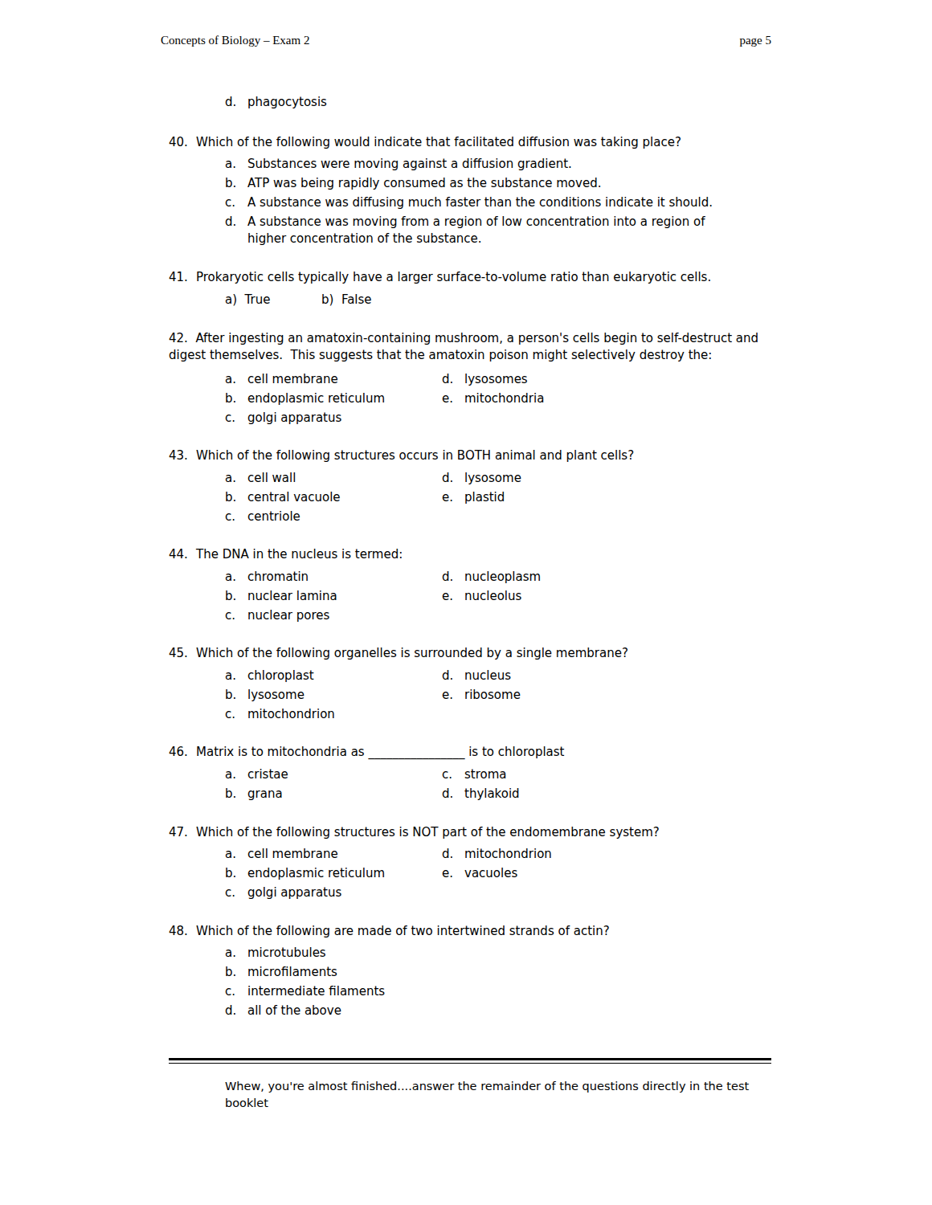Concepts of Biology – Exam 2 page 5
d. phagocytosis
40. Which of the following would indicate that facilitated diffusion was taking place?
a. Substances were moving against a diffusion gradient.
b. ATP was being rapidly consumed as the substance moved.
c. A substance was diffusing much faster than the conditions indicate it should.
d. A substance was moving from a region of low concentration into a region of higher concentration of the substance.
41. Prokaryotic cells typically have a larger surface-to-volume ratio than eukaryotic cells.
a) True b) False
42. After ingesting an amatoxin-containing mushroom, a person's cells begin to self-destruct and digest themselves. This suggests that the amatoxin poison might selectively destroy the:
a. cell membrane
d. lysosomes
b. endoplasmic reticulum
e. mitochondria
c. golgi apparatus
43. Which of the following structures occurs in BOTH animal and plant cells?
a. cell wall
d. lysosome
b. central vacuole
e. plastid
c. centriole
44. The DNA in the nucleus is termed:
a. chromatin
d. nucleoplasm
b. nuclear lamina
e. nucleolus
c. nuclear pores
45. Which of the following organelles is surrounded by a single membrane?
a. chloroplast
d. nucleus
b. lysosome
e. ribosome
c. mitochondrion
46. Matrix is to mitochondria as ________________ is to chloroplast
a. cristae
c. stroma
b. grana
d. thylakoid
47. Which of the following structures is NOT part of the endomembrane system?
a. cell membrane
d. mitochondrion
b. endoplasmic reticulum
e. vacuoles
c. golgi apparatus
48. Which of the following are made of two intertwined strands of actin?
a. microtubules
b. microfilaments
c. intermediate filaments
d. all of the above
Whew, you're almost finished....answer the remainder of the questions directly in the test booklet